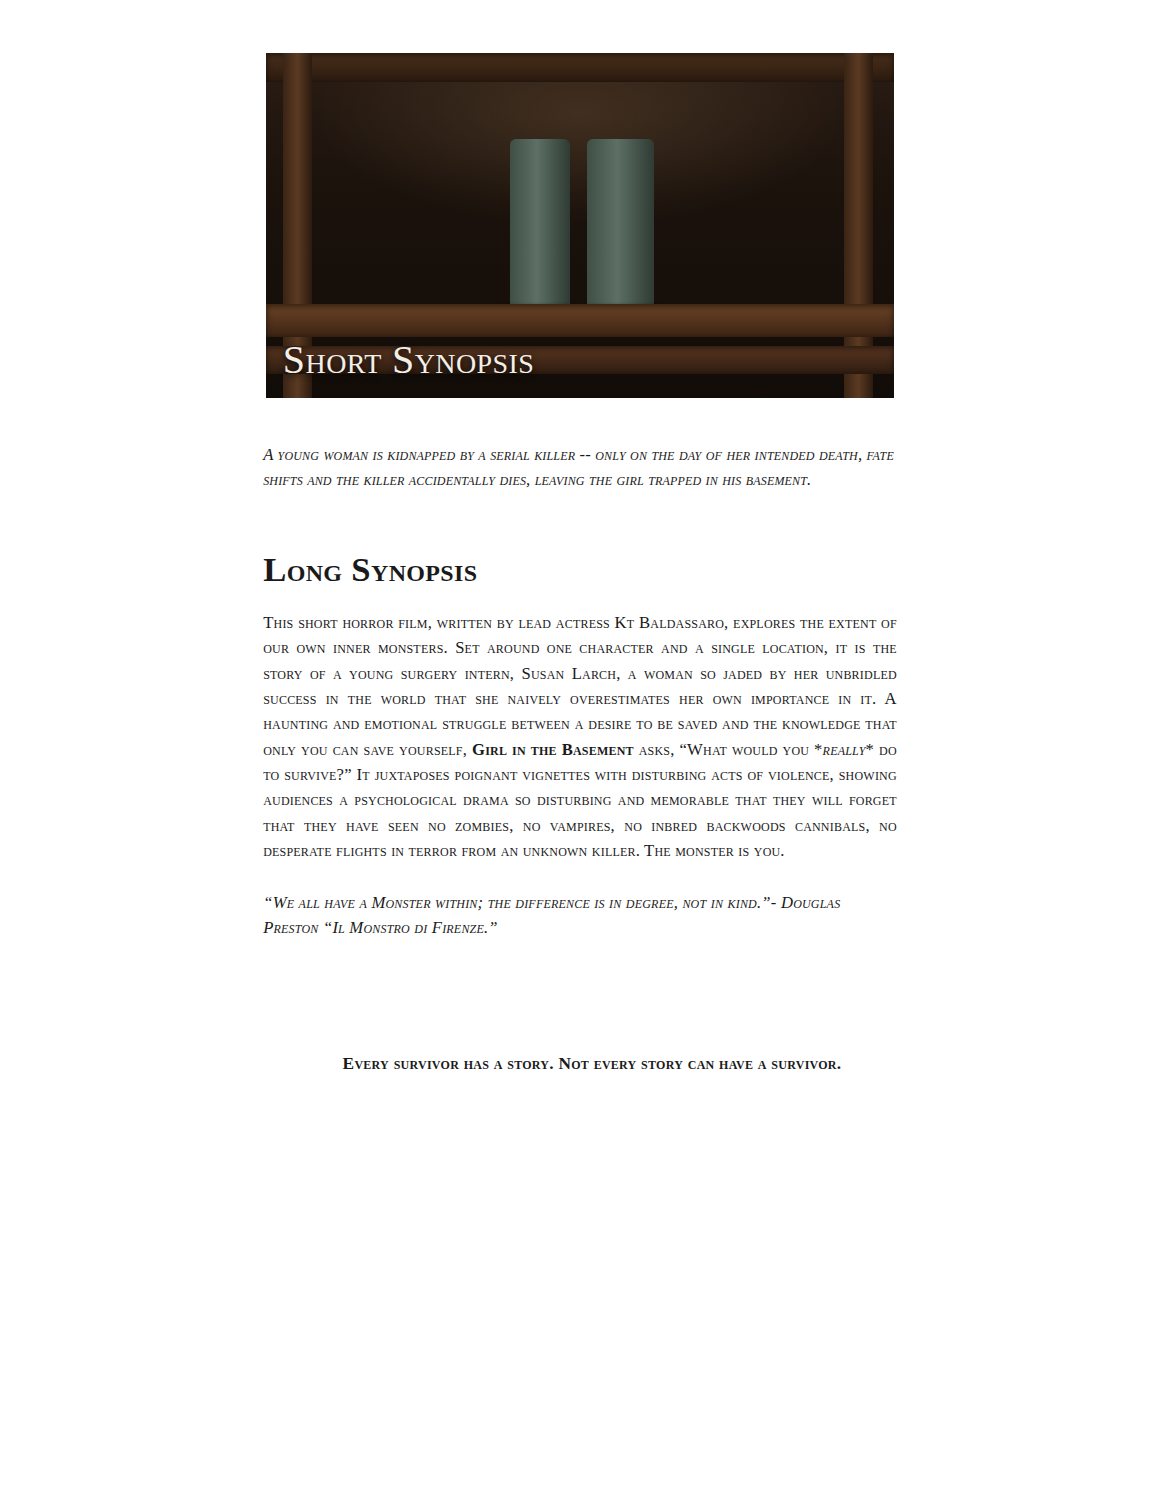Short Synopsis
A young woman is kidnapped by a serial killer -- only on the day of her intended death, fate shifts and the killer accidentally dies, leaving the girl trapped in his basement.
Long Synopsis
This short horror film, written by lead actress Kt Baldassaro, explores the extent of our own inner monsters. Set around one character and a single location, it is the story of a young surgery intern, Susan Larch, a woman so jaded by her unbridled success in the world that she naively overestimates her own importance in it. A haunting and emotional struggle between a desire to be saved and the knowledge that only you can save yourself, Girl in the Basement asks, “What would you *really* do to survive?” It juxtaposes poignant vignettes with disturbing acts of violence, showing audiences a psychological drama so disturbing and memorable that they will forget that they have seen no zombies, no vampires, no inbred backwoods cannibals, no desperate flights in terror from an unknown killer. The monster is you.
“We all have a Monster within; the difference is in degree, not in kind.”- Douglas Preston “Il Monstro di Firenze.”
Every survivor has a story. Not every story can have a survivor.